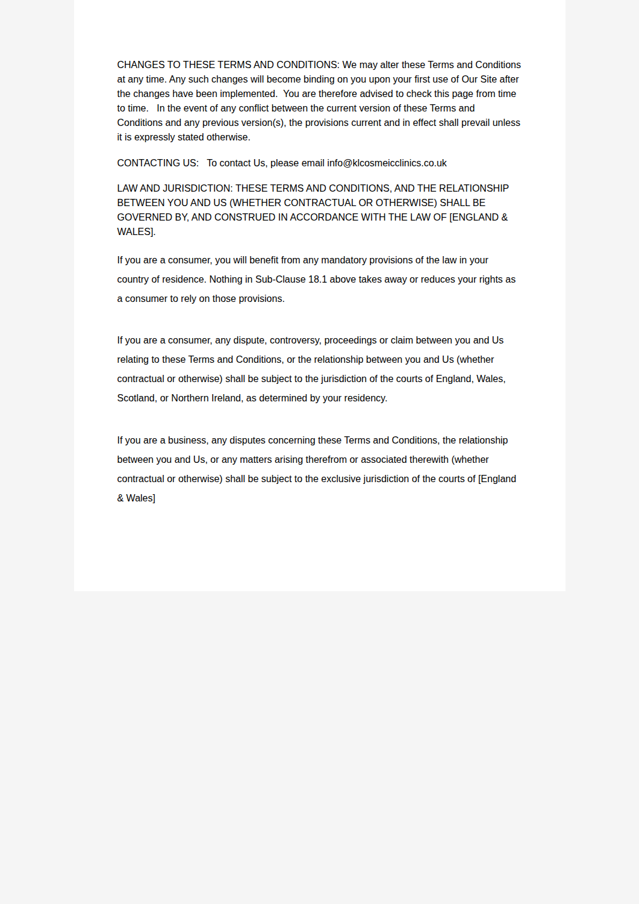CHANGES TO THESE TERMS AND CONDITIONS: We may alter these Terms and Conditions at any time. Any such changes will become binding on you upon your first use of Our Site after the changes have been implemented. You are therefore advised to check this page from time to time. In the event of any conflict between the current version of these Terms and Conditions and any previous version(s), the provisions current and in effect shall prevail unless it is expressly stated otherwise.
CONTACTING US: To contact Us, please email info@klcosmeicclinics.co.uk
LAW AND JURISDICTION: THESE TERMS AND CONDITIONS, AND THE RELATIONSHIP BETWEEN YOU AND US (WHETHER CONTRACTUAL OR OTHERWISE) SHALL BE GOVERNED BY, AND CONSTRUED IN ACCORDANCE WITH THE LAW OF [ENGLAND & WALES].
If you are a consumer, you will benefit from any mandatory provisions of the law in your country of residence. Nothing in Sub-Clause 18.1 above takes away or reduces your rights as a consumer to rely on those provisions.
If you are a consumer, any dispute, controversy, proceedings or claim between you and Us relating to these Terms and Conditions, or the relationship between you and Us (whether contractual or otherwise) shall be subject to the jurisdiction of the courts of England, Wales, Scotland, or Northern Ireland, as determined by your residency.
If you are a business, any disputes concerning these Terms and Conditions, the relationship between you and Us, or any matters arising therefrom or associated therewith (whether contractual or otherwise) shall be subject to the exclusive jurisdiction of the courts of [England & Wales]